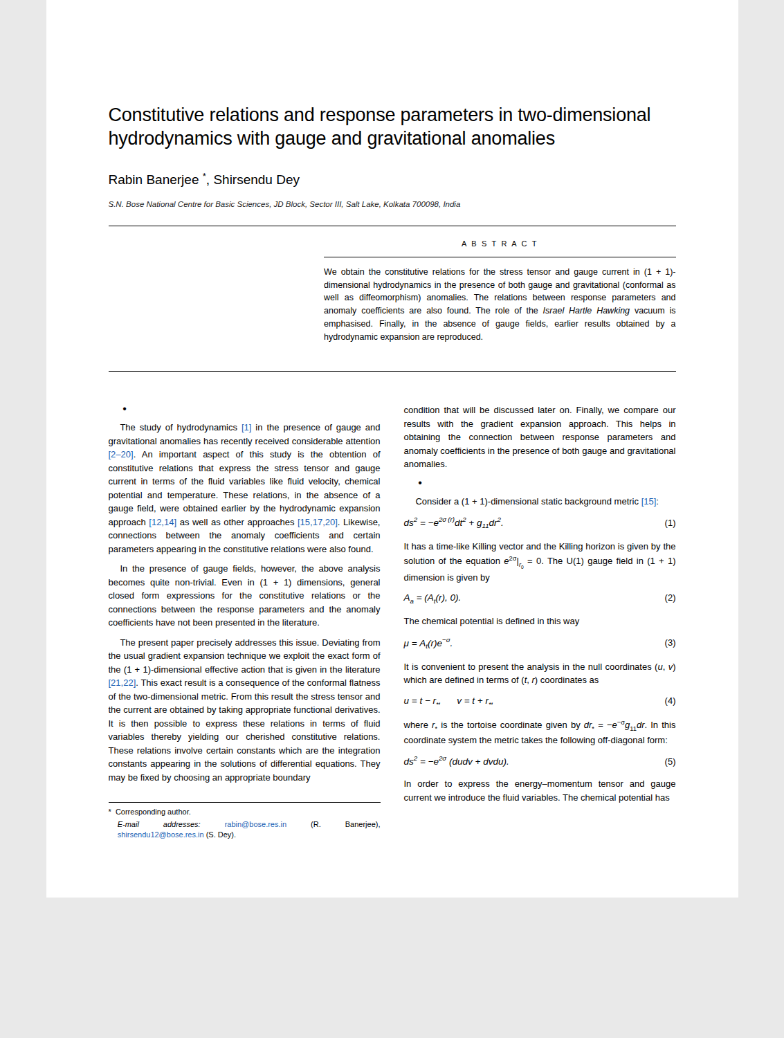Constitutive relations and response parameters in two-dimensional
hydrodynamics with gauge and gravitational anomalies
Rabin Banerjee *, Shirsendu Dey
S.N. Bose National Centre for Basic Sciences, JD Block, Sector III, Salt Lake, Kolkata 700098, India
A B S T R A C T
We obtain the constitutive relations for the stress tensor and gauge current in (1 + 1)-dimensional hydrodynamics in the presence of both gauge and gravitational (conformal as well as diffeomorphism) anomalies. The relations between response parameters and anomaly coefficients are also found. The role of the Israel Hartle Hawking vacuum is emphasised. Finally, in the absence of gauge fields, earlier results obtained by a hydrodynamic expansion are reproduced.
•
The study of hydrodynamics [1] in the presence of gauge and gravitational anomalies has recently received considerable attention [2–20]. An important aspect of this study is the obtention of constitutive relations that express the stress tensor and gauge current in terms of the fluid variables like fluid velocity, chemical potential and temperature. These relations, in the absence of a gauge field, were obtained earlier by the hydrodynamic expansion approach [12,14] as well as other approaches [15,17,20]. Likewise, connections between the anomaly coefficients and certain parameters appearing in the constitutive relations were also found.
In the presence of gauge fields, however, the above analysis becomes quite non-trivial. Even in (1 + 1) dimensions, general closed form expressions for the constitutive relations or the connections between the response parameters and the anomaly coefficients have not been presented in the literature.
The present paper precisely addresses this issue. Deviating from the usual gradient expansion technique we exploit the exact form of the (1 + 1)-dimensional effective action that is given in the literature [21,22]. This exact result is a consequence of the conformal flatness of the two-dimensional metric. From this result the stress tensor and the current are obtained by taking appropriate functional derivatives. It is then possible to express these relations in terms of fluid variables thereby yielding our cherished constitutive relations. These relations involve certain constants which are the integration constants appearing in the solutions of differential equations. They may be fixed by choosing an appropriate boundary
* Corresponding author.
E-mail addresses: rabin@bose.res.in (R. Banerjee), shirsendu12@bose.res.in (S. Dey).
condition that will be discussed later on. Finally, we compare our results with the gradient expansion approach. This helps in obtaining the connection between response parameters and anomaly coefficients in the presence of both gauge and gravitational anomalies.
•
Consider a (1 + 1)-dimensional static background metric [15]:
ds2 = −e2σ (r)dt2 + g11dr2.
(1)
It has a time-like Killing vector and the Killing horizon is given by the solution of the equation e2σ|r0 = 0. The U(1) gauge field in (1 + 1) dimension is given by
Aa = (At(r), 0).
(2)
The chemical potential is defined in this way
μ = At(r)e−σ.
(3)
It is convenient to present the analysis in the null coordinates (u, v) which are defined in terms of (t, r) coordinates as
u = t − r*, v = t + r*,
(4)
where r* is the tortoise coordinate given by dr* = −e−σg11dr. In this coordinate system the metric takes the following off-diagonal form:
ds2 = −e2σ (dudv + dvdu).
(5)
In order to express the energy–momentum tensor and gauge current we introduce the fluid variables. The chemical potential has